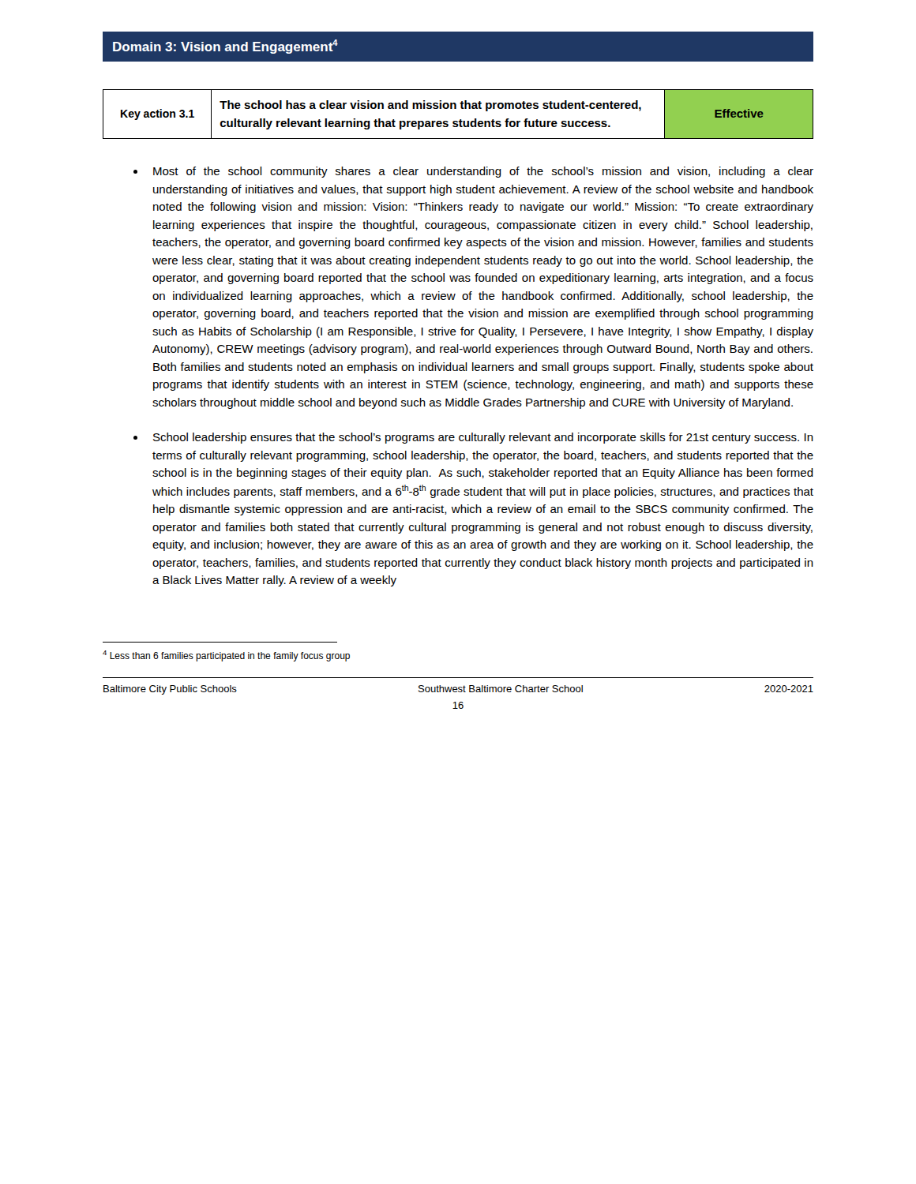Domain 3: Vision and Engagement4
| Key action 3.1 | The school has a clear vision and mission that promotes student-centered, culturally relevant learning that prepares students for future success. | Effective |
Most of the school community shares a clear understanding of the school’s mission and vision, including a clear understanding of initiatives and values, that support high student achievement. A review of the school website and handbook noted the following vision and mission: Vision: “Thinkers ready to navigate our world.” Mission: “To create extraordinary learning experiences that inspire the thoughtful, courageous, compassionate citizen in every child.” School leadership, teachers, the operator, and governing board confirmed key aspects of the vision and mission. However, families and students were less clear, stating that it was about creating independent students ready to go out into the world. School leadership, the operator, and governing board reported that the school was founded on expeditionary learning, arts integration, and a focus on individualized learning approaches, which a review of the handbook confirmed. Additionally, school leadership, the operator, governing board, and teachers reported that the vision and mission are exemplified through school programming such as Habits of Scholarship (I am Responsible, I strive for Quality, I Persevere, I have Integrity, I show Empathy, I display Autonomy), CREW meetings (advisory program), and real-world experiences through Outward Bound, North Bay and others. Both families and students noted an emphasis on individual learners and small groups support. Finally, students spoke about programs that identify students with an interest in STEM (science, technology, engineering, and math) and supports these scholars throughout middle school and beyond such as Middle Grades Partnership and CURE with University of Maryland.
School leadership ensures that the school’s programs are culturally relevant and incorporate skills for 21st century success. In terms of culturally relevant programming, school leadership, the operator, the board, teachers, and students reported that the school is in the beginning stages of their equity plan. As such, stakeholder reported that an Equity Alliance has been formed which includes parents, staff members, and a 6th-8th grade student that will put in place policies, structures, and practices that help dismantle systemic oppression and are anti-racist, which a review of an email to the SBCS community confirmed. The operator and families both stated that currently cultural programming is general and not robust enough to discuss diversity, equity, and inclusion; however, they are aware of this as an area of growth and they are working on it. School leadership, the operator, teachers, families, and students reported that currently they conduct black history month projects and participated in a Black Lives Matter rally. A review of a weekly
4 Less than 6 families participated in the family focus group
Baltimore City Public Schools Southwest Baltimore Charter School 2020-2021
16